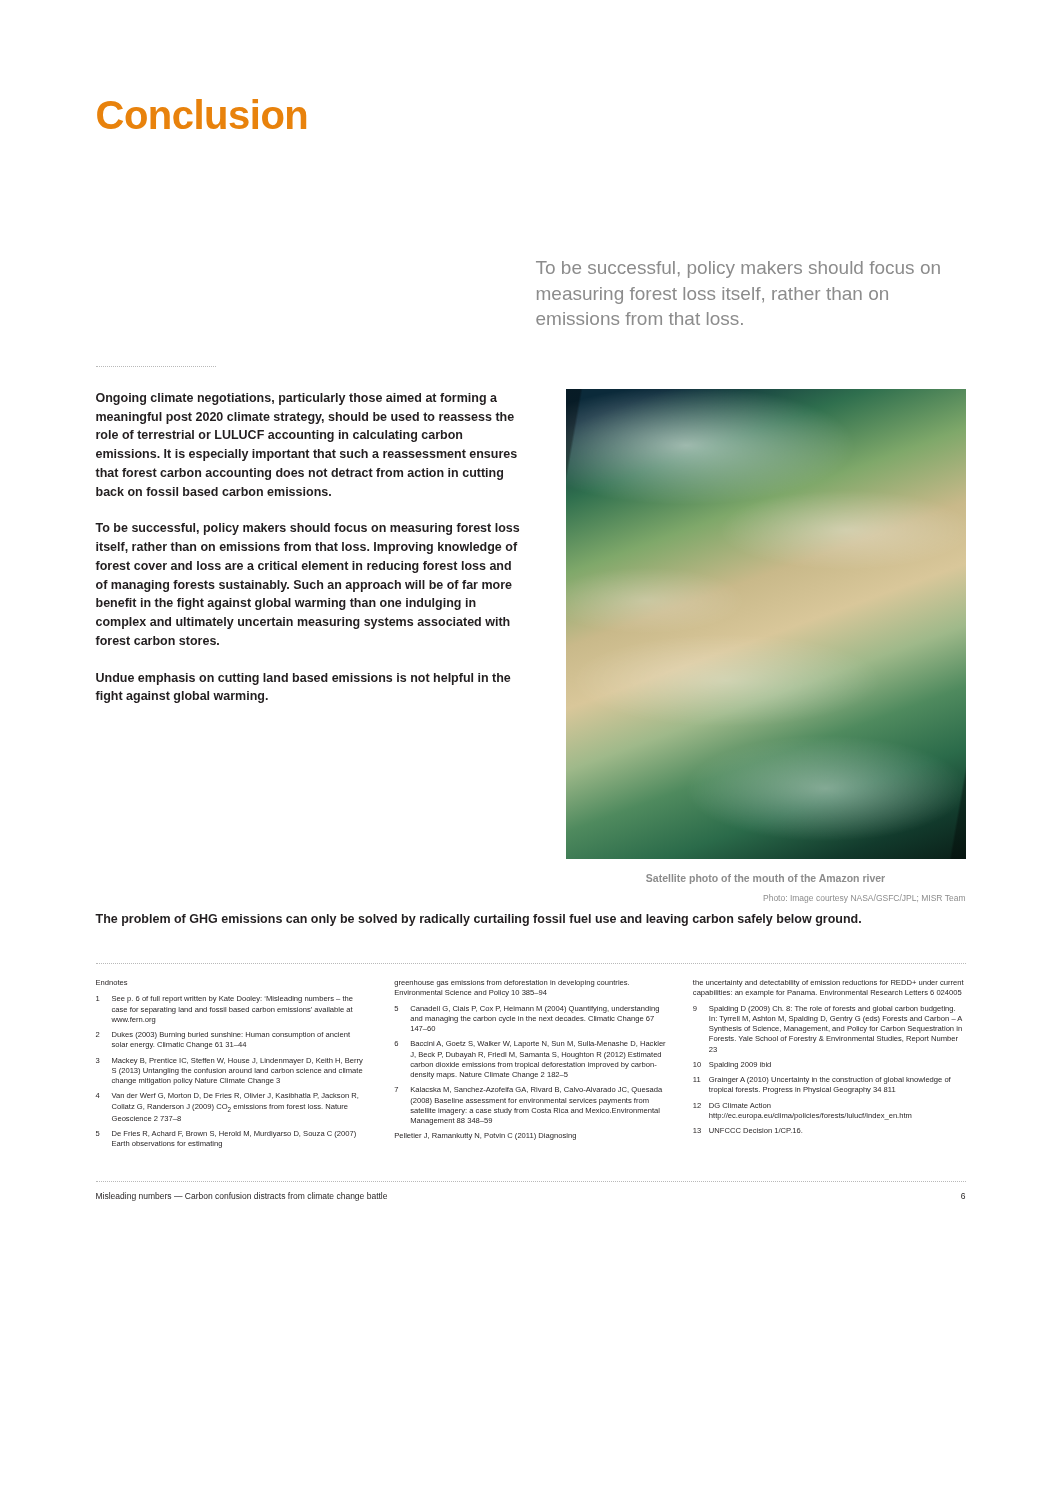Conclusion
To be successful, policy makers should focus on measuring forest loss itself, rather than on emissions from that loss.
Ongoing climate negotiations, particularly those aimed at forming a meaningful post 2020 climate strategy, should be used to reassess the role of terrestrial or LULUCF accounting in calculating carbon emissions. It is especially important that such a reassessment ensures that forest carbon accounting does not detract from action in cutting back on fossil based carbon emissions.
To be successful, policy makers should focus on measuring forest loss itself, rather than on emissions from that loss. Improving knowledge of forest cover and loss are a critical element in reducing forest loss and of managing forests sustainably. Such an approach will be of far more benefit in the fight against global warming than one indulging in complex and ultimately uncertain measuring systems associated with forest carbon stores.
Undue emphasis on cutting land based emissions is not helpful in the fight against global warming.
Satellite photo of the mouth of the Amazon river
Photo: Image courtesy NASA/GSFC/JPL; MISR Team
The problem of GHG emissions can only be solved by radically curtailing fossil fuel use and leaving carbon safely below ground.
Endnotes
See p. 6 of full report written by Kate Dooley: ‘Misleading numbers – the case for separating land and fossil based carbon emissions’ available at www.fern.org
Dukes (2003) Burning buried sunshine: Human consumption of ancient solar energy. Climatic Change 61 31–44
Mackey B, Prentice IC, Steffen W, House J, Lindenmayer D, Keith H, Berry S (2013) Untangling the confusion around land carbon science and climate change mitigation policy Nature Climate Change 3
Van der Werf G, Morton D, De Fries R, Olivier J, Kasibhatla P, Jackson R, Collatz G, Randerson J (2009) CO2 emissions from forest loss. Nature Geoscience 2 737–8
De Fries R, Achard F, Brown S, Herold M, Murdiyarso D, Souza C (2007) Earth observations for estimating
greenhouse gas emissions from deforestation in developing countries. Environmental Science and Policy 10 385–94
Canadell G, Ciais P, Cox P, Heimann M (2004) Quantifying, understanding and managing the carbon cycle in the next decades. Climatic Change 67 147–60
Baccini A, Goetz S, Walker W, Laporte N, Sun M, Sulla-Menashe D, Hackler J, Beck P, Dubayah R, Friedl M, Samanta S, Houghton R (2012) Estimated carbon dioxide emissions from tropical deforestation improved by carbon-density maps. Nature Climate Change 2 182–5
Kalacska M, Sanchez-Azofeifa GA, Rivard B, Calvo-Alvarado JC, Quesada (2008) Baseline assessment for environmental services payments from satellite imagery: a case study from Costa Rica and Mexico.Environmental Management 88 348–59
Pelletier J, Ramankutty N, Potvin C (2011) Diagnosing
the uncertainty and detectability of emission reductions for REDD+ under current capabilities: an example for Panama. Environmental Research Letters 6 024005
Spalding D (2009) Ch. 8: The role of forests and global carbon budgeting. In: Tyrrell M, Ashton M, Spalding D, Gentry G (eds) Forests and Carbon – A Synthesis of Science, Management, and Policy for Carbon Sequestration in Forests. Yale School of Forestry & Environmental Studies, Report Number 23
Spalding 2009 ibid
Grainger A (2010) Uncertainty in the construction of global knowledge of tropical forests. Progress in Physical Geography 34 811
DG Climate Action http://ec.europa.eu/clima/policies/forests/lulucf/index_en.htm
UNFCCC Decision 1/CP.16.
Misleading numbers — Carbon confusion distracts from climate change battle
6